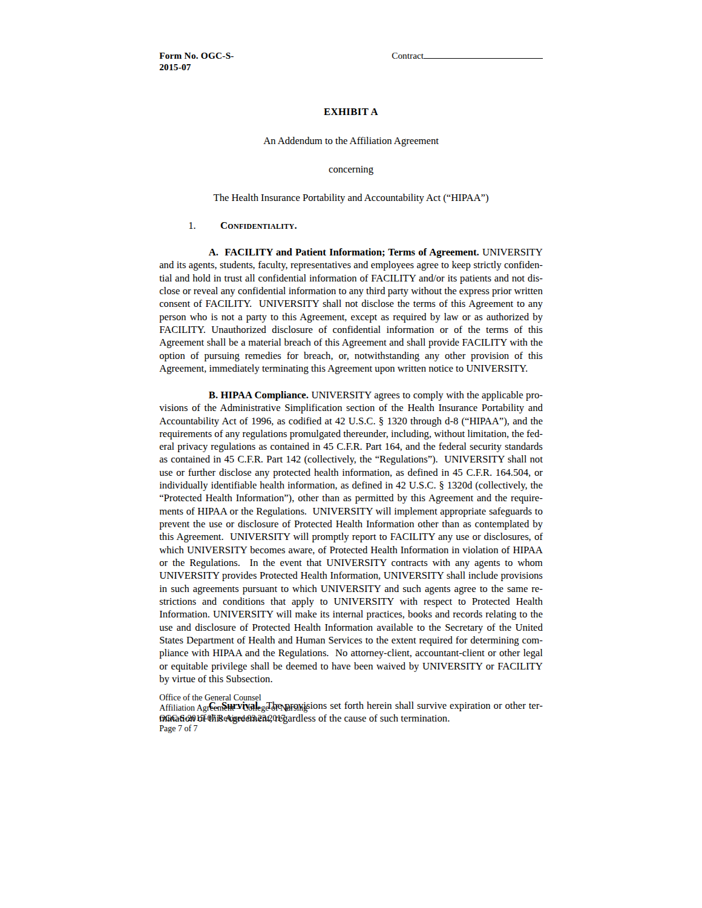Form No. OGC-S-2015-07 Contract
EXHIBIT A
An Addendum to the Affiliation Agreement
concerning
The Health Insurance Portability and Accountability Act (“HIPAA”)
1. Confidentiality.
A. FACILITY and Patient Information; Terms of Agreement. UNIVERSITY and its agents, students, faculty, representatives and employees agree to keep strictly confidential and hold in trust all confidential information of FACILITY and/or its patients and not disclose or reveal any confidential information to any third party without the express prior written consent of FACILITY. UNIVERSITY shall not disclose the terms of this Agreement to any person who is not a party to this Agreement, except as required by law or as authorized by FACILITY. Unauthorized disclosure of confidential information or of the terms of this Agreement shall be a material breach of this Agreement and shall provide FACILITY with the option of pursuing remedies for breach, or, notwithstanding any other provision of this Agreement, immediately terminating this Agreement upon written notice to UNIVERSITY.
B. HIPAA Compliance. UNIVERSITY agrees to comply with the applicable provisions of the Administrative Simplification section of the Health Insurance Portability and Accountability Act of 1996, as codified at 42 U.S.C. § 1320 through d-8 (“HIPAA”), and the requirements of any regulations promulgated thereunder, including, without limitation, the federal privacy regulations as contained in 45 C.F.R. Part 164, and the federal security standards as contained in 45 C.F.R. Part 142 (collectively, the “Regulations”). UNIVERSITY shall not use or further disclose any protected health information, as defined in 45 C.F.R. 164.504, or individually identifiable health information, as defined in 42 U.S.C. § 1320d (collectively, the “Protected Health Information”), other than as permitted by this Agreement and the requirements of HIPAA or the Regulations. UNIVERSITY will implement appropriate safeguards to prevent the use or disclosure of Protected Health Information other than as contemplated by this Agreement. UNIVERSITY will promptly report to FACILITY any use or disclosures, of which UNIVERSITY becomes aware, of Protected Health Information in violation of HIPAA or the Regulations. In the event that UNIVERSITY contracts with any agents to whom UNIVERSITY provides Protected Health Information, UNIVERSITY shall include provisions in such agreements pursuant to which UNIVERSITY and such agents agree to the same restrictions and conditions that apply to UNIVERSITY with respect to Protected Health Information. UNIVERSITY will make its internal practices, books and records relating to the use and disclosure of Protected Health Information available to the Secretary of the United States Department of Health and Human Services to the extent required for determining compliance with HIPAA and the Regulations. No attorney-client, accountant-client or other legal or equitable privilege shall be deemed to have been waived by UNIVERSITY or FACILITY by virtue of this Subsection.
C. Survival. The provisions set forth herein shall survive expiration or other termination of this Agreement, regardless of the cause of such termination.
Office of the General Counsel
Affiliation Agreement – College of Nursing
OGC-S-2015-07 Revised 03.23.2017
Page 7 of 7